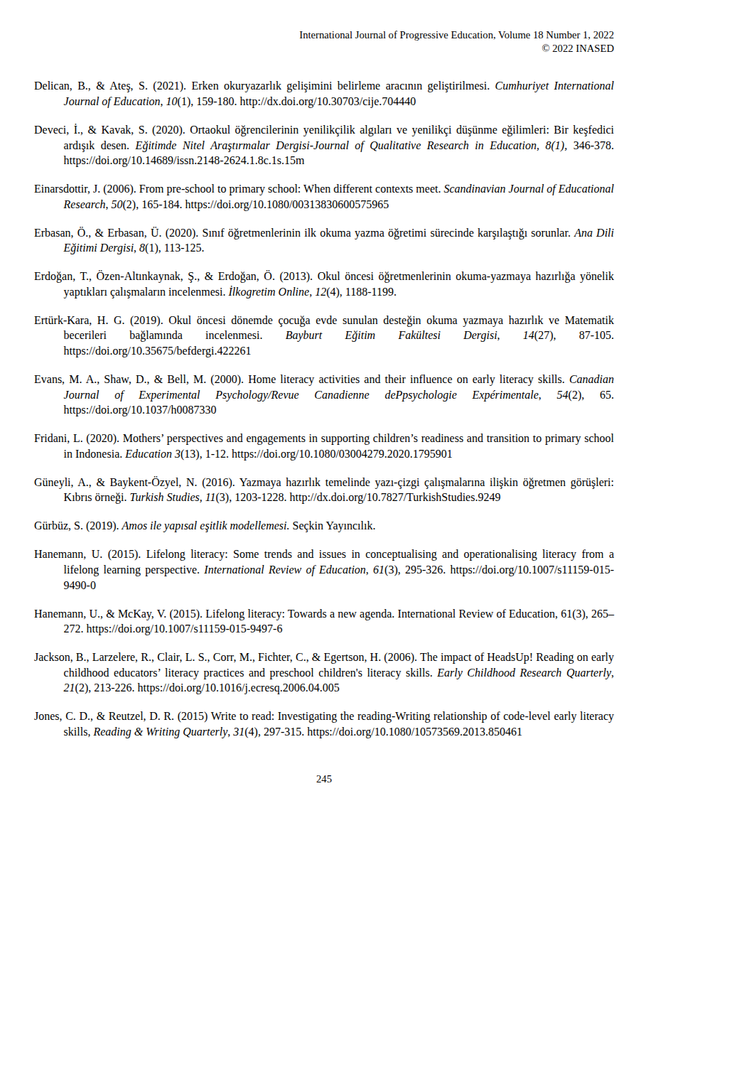International Journal of Progressive Education, Volume 18 Number 1, 2022 © 2022 INASED
References
Delican, B., & Ateş, S. (2021). Erken okuryazarlık gelişimini belirleme aracının geliştirilmesi. Cumhuriyet International Journal of Education, 10(1), 159-180. http://dx.doi.org/10.30703/cije.704440
Deveci, İ., & Kavak, S. (2020). Ortaokul öğrencilerinin yenilikçilik algıları ve yenilikçi düşünme eğilimleri: Bir keşfedici ardışık desen. Eğitimde Nitel Araştırmalar Dergisi-Journal of Qualitative Research in Education, 8(1), 346-378. https://doi.org/10.14689/issn.2148-2624.1.8c.1s.15m
Einarsdottir, J. (2006). From pre-school to primary school: When different contexts meet. Scandinavian Journal of Educational Research, 50(2), 165-184. https://doi.org/10.1080/00313830600575965
Erbasan, Ö., & Erbasan, Ü. (2020). Sınıf öğretmenlerinin ilk okuma yazma öğretimi sürecinde karşılaştığı sorunlar. Ana Dili Eğitimi Dergisi, 8(1), 113-125.
Erdoğan, T., Özen-Altınkaynak, Ş., & Erdoğan, Ö. (2013). Okul öncesi öğretmenlerinin okuma-yazmaya hazırlığa yönelik yaptıkları çalışmaların incelenmesi. İlkogretim Online, 12(4), 1188-1199.
Ertürk-Kara, H. G. (2019). Okul öncesi dönemde çocuğa evde sunulan desteğin okuma yazmaya hazırlık ve Matematik becerileri bağlamında incelenmesi. Bayburt Eğitim Fakültesi Dergisi, 14(27), 87-105. https://doi.org/10.35675/befdergi.422261
Evans, M. A., Shaw, D., & Bell, M. (2000). Home literacy activities and their influence on early literacy skills. Canadian Journal of Experimental Psychology/Revue Canadienne dePpsychologie Expérimentale, 54(2), 65. https://doi.org/10.1037/h0087330
Fridani, L. (2020). Mothers’ perspectives and engagements in supporting children’s readiness and transition to primary school in Indonesia. Education 3(13), 1-12. https://doi.org/10.1080/03004279.2020.1795901
Güneyli, A., & Baykent-Özyel, N. (2016). Yazmaya hazırlık temelinde yazı-çizgi çalışmalarına ilişkin öğretmen görüşleri: Kıbrıs örneği. Turkish Studies, 11(3), 1203-1228. http://dx.doi.org/10.7827/TurkishStudies.9249
Gürbüz, S. (2019). Amos ile yapısal eşitlik modellemesi. Seçkin Yayıncılık.
Hanemann, U. (2015). Lifelong literacy: Some trends and issues in conceptualising and operationalising literacy from a lifelong learning perspective. International Review of Education, 61(3), 295-326. https://doi.org/10.1007/s11159-015-9490-0
Hanemann, U., & McKay, V. (2015). Lifelong literacy: Towards a new agenda. International Review of Education, 61(3), 265–272. https://doi.org/10.1007/s11159-015-9497-6
Jackson, B., Larzelere, R., Clair, L. S., Corr, M., Fichter, C., & Egertson, H. (2006). The impact of HeadsUp! Reading on early childhood educators’ literacy practices and preschool children's literacy skills. Early Childhood Research Quarterly, 21(2), 213-226. https://doi.org/10.1016/j.ecresq.2006.04.005
Jones, C. D., & Reutzel, D. R. (2015) Write to read: Investigating the reading-Writing relationship of code-level early literacy skills, Reading & Writing Quarterly, 31(4), 297-315. https://doi.org/10.1080/10573569.2013.850461
245